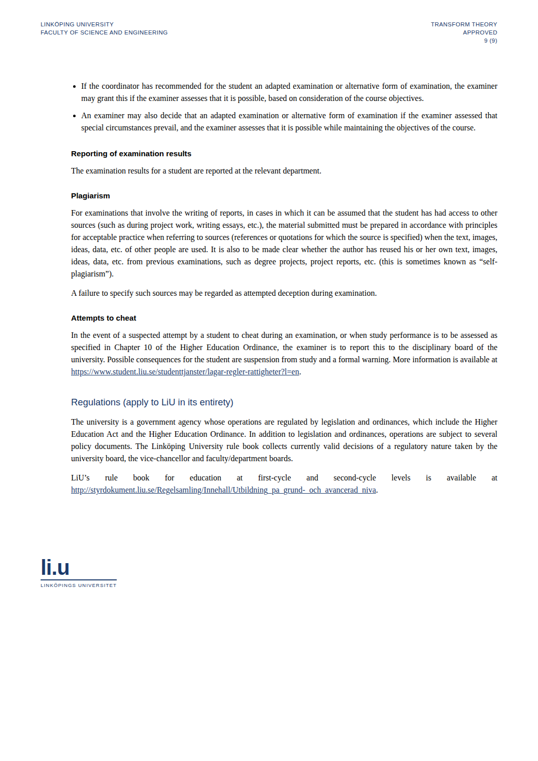LINKÖPING UNIVERSITY
FACULTY OF SCIENCE AND ENGINEERING
TRANSFORM THEORY
APPROVED
9 (9)
If the coordinator has recommended for the student an adapted examination or alternative form of examination, the examiner may grant this if the examiner assesses that it is possible, based on consideration of the course objectives.
An examiner may also decide that an adapted examination or alternative form of examination if the examiner assessed that special circumstances prevail, and the examiner assesses that it is possible while maintaining the objectives of the course.
Reporting of examination results
The examination results for a student are reported at the relevant department.
Plagiarism
For examinations that involve the writing of reports, in cases in which it can be assumed that the student has had access to other sources (such as during project work, writing essays, etc.), the material submitted must be prepared in accordance with principles for acceptable practice when referring to sources (references or quotations for which the source is specified) when the text, images, ideas, data, etc. of other people are used. It is also to be made clear whether the author has reused his or her own text, images, ideas, data, etc. from previous examinations, such as degree projects, project reports, etc. (this is sometimes known as “self-plagiarism”).
A failure to specify such sources may be regarded as attempted deception during examination.
Attempts to cheat
In the event of a suspected attempt by a student to cheat during an examination, or when study performance is to be assessed as specified in Chapter 10 of the Higher Education Ordinance, the examiner is to report this to the disciplinary board of the university. Possible consequences for the student are suspension from study and a formal warning. More information is available at https://www.student.liu.se/studenttjanster/lagar-regler-rattigheter?l=en.
Regulations (apply to LiU in its entirety)
The university is a government agency whose operations are regulated by legislation and ordinances, which include the Higher Education Act and the Higher Education Ordinance. In addition to legislation and ordinances, operations are subject to several policy documents. The Linköping University rule book collects currently valid decisions of a regulatory nature taken by the university board, the vice-chancellor and faculty/department boards.
LiU’s rule book for education at first-cycle and second-cycle levels is available at http://styrdokument.liu.se/Regelsamling/Innehall/Utbildning_pa_grund-_och_avancerad_niva.
li.u
LINKÖPINGS UNIVERSITET